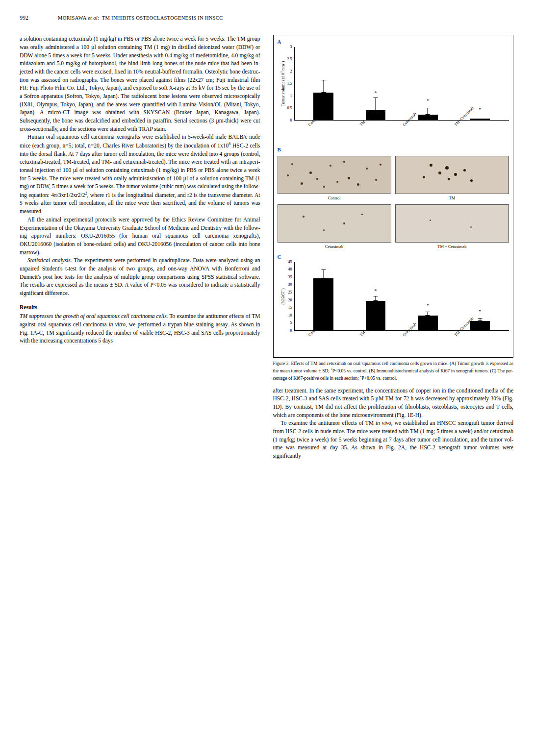992
MORISAWA et al: TM INHIBITS OSTEOCLASTOGENESIS IN HNSCC
a solution containing cetuximab (1 mg/kg) in PBS or PBS alone twice a week for 5 weeks. The TM group was orally administered a 100 µl solution containing TM (1 mg) in distilled deionized water (DDW) or DDW alone 5 times a week for 5 weeks. Under anesthesia with 0.4 mg/kg of medetomidine, 4.0 mg/kg of midazolam and 5.0 mg/kg of butorphanol, the hind limb long bones of the nude mice that had been injected with the cancer cells were excised, fixed in 10% neutral-buffered formalin. Osteolytic bone destruction was assessed on radiographs. The bones were placed against films (22x27 cm; Fuji industrial film FR: Fuji Photo Film Co. Ltd., Tokyo, Japan), and exposed to soft X-rays at 35 kV for 15 sec by the use of a Sofron apparatus (Sofron, Tokyo, Japan). The radiolucent bone lesions were observed microscopically (IX81, Olympus, Tokyo, Japan), and the areas were quantified with Lumina Vision/OL (Mitani, Tokyo, Japan). A micro-CT image was obtained with SKYSCAN (Bruker Japan, Kanagawa, Japan). Subsequently, the bone was decalcified and embedded in paraffin. Serial sections (3 µm-thick) were cut cross-sectionally, and the sections were stained with TRAP stain.
Human oral squamous cell carcinoma xenografts were established in 5-week-old male BALB/c nude mice (each group, n=5; total, n=20, Charles River Laboratories) by the inoculation of 1x106 HSC-2 cells into the dorsal flank. At 7 days after tumor cell inoculation, the mice were divided into 4 groups (control, cetuximab-treated, TM-treated, and TM- and cetuximab-treated). The mice were treated with an intraperitoneal injection of 100 µl of solution containing cetuximab (1 mg/kg) in PBS or PBS alone twice a week for 5 weeks. The mice were treated with orally administisration of 100 µl of a solution containing TM (1 mg) or DDW, 5 times a week for 5 weeks. The tumor volume (cubic mm) was calculated using the following equation: 4π/3xr1/2xr2/22, where r1 is the longitudinal diameter, and r2 is the transverse diameter. At 5 weeks after tumor cell inoculation, all the mice were then sacrificed, and the volume of tumors was measured.
All the animal experimental protocols were approved by the Ethics Review Committee for Animal Experimentation of the Okayama University Graduate School of Medicine and Dentistry with the following approval numbers: OKU-2016055 (for human oral squamous cell carcinoma xenografts), OKU2016060 (isolation of bone-related cells) and OKU-2016056 (inoculation of cancer cells into bone marrow).
Statistical analysis. The experiments were performed in quadruplicate. Data were analyzed using an unpaired Student's t-test for the analysis of two groups, and one-way ANOVA with Bonferroni and Dunnett's post hoc tests for the analysis of multiple group comparisons using SPSS statistical software. The results are expressed as the means ± SD. A value of P<0.05 was considered to indicate a statistically significant difference.
Results
TM suppresses the growth of oral squamous cell carcinoma cells. To examine the antitumor effects of TM against oral squamous cell carcinoma in vitro, we performed a trypan blue staining assay. As shown in Fig. 1A-C, TM significantly reduced the number of viable HSC-2, HSC-3 and SAS cells proportionately with the increasing concentrations 5 days
A
Tumor volume (x103 mm3)
3 2.5 2 1.5 1 0.5 0
*
*
*
Control TM Cetuximab TM+Cetuximab
B
Control
TM
Cetuximab
TM + Cetuximab
C
(%Ki67+)
45 40 35 30 25 20 15 10 5 0
*
*
*
Control TM Cetuximab TM+Cetuximab
Figure 2. Effects of TM and cetuximab on oral squamous cell carcinoma cells grown in mice. (A) Tumor growth is expressed as the mean tumor volume ± SD; *P<0.05 vs. control. (B) Immunohistochemical analysis of Ki67 in xenograft tumors. (C) The percentage of Ki67-positive cells in each section; *P<0.05 vs. control.
after treatment. In the same experiment, the concentrations of copper ion in the conditioned media of the HSC-2, HSC-3 and SAS cells treated with 5 µM TM for 72 h was decreased by approximately 30% (Fig. 1D). By contrast, TM did not affect the proliferation of fibroblasts, osteoblasts, osteocytes and T cells, which are components of the bone microenvironment (Fig. 1E-H).
To examine the antitumor effects of TM in vivo, we established an HNSCC xenograft tumor derived from HSC-2 cells in nude mice. The mice were treated with TM (1 mg; 5 times a week) and/or cetuximab (1 mg/kg; twice a week) for 5 weeks beginning at 7 days after tumor cell inoculation, and the tumor volume was measured at day 35. As shown in Fig. 2A, the HSC-2 xenograft tumor volumes were significantly